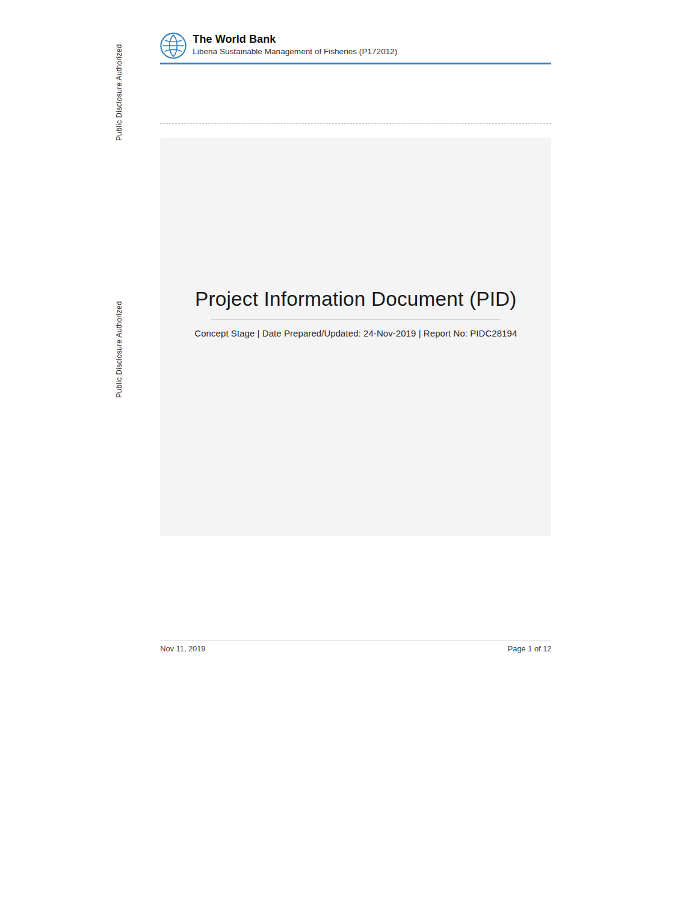Public Disclosure Authorized
Public Disclosure Authorized
The World Bank
Liberia Sustainable Management of Fisheries (P172012)
Project Information Document (PID)
Concept Stage | Date Prepared/Updated: 24-Nov-2019 | Report No: PIDC28194
Nov 11, 2019
Page 1 of 12